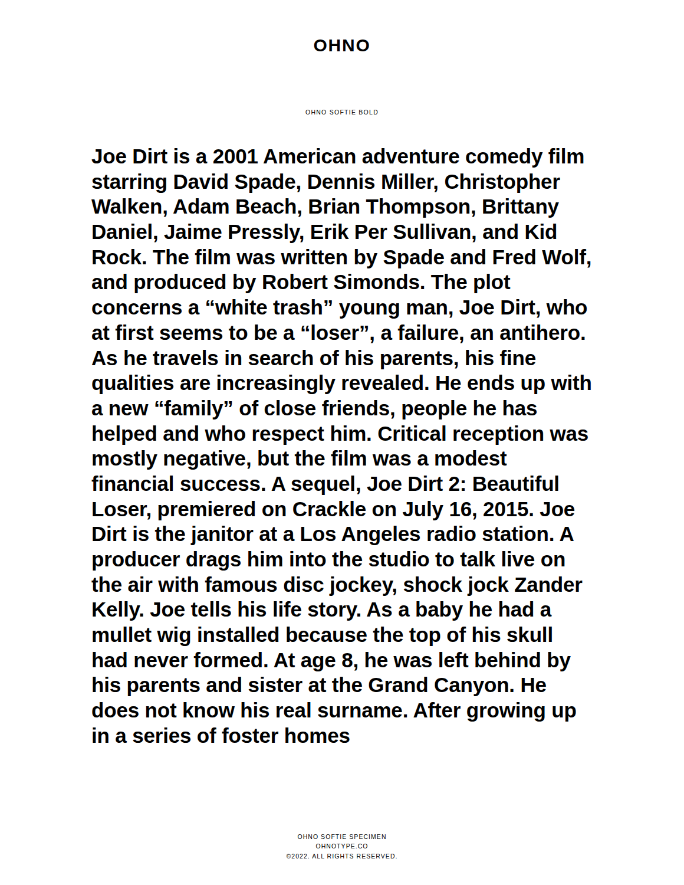OHNO
Ohno Softie Bold
Joe Dirt is a 2001 American adventure comedy film starring David Spade, Dennis Miller, Christopher Walken, Adam Beach, Brian Thompson, Brittany Daniel, Jaime Pressly, Erik Per Sullivan, and Kid Rock. The film was written by Spade and Fred Wolf, and produced by Robert Simonds. The plot concerns a “white trash” young man, Joe Dirt, who at first seems to be a “loser”, a failure, an antihero. As he travels in search of his parents, his fine qualities are increasingly revealed. He ends up with a new “family” of close friends, people he has helped and who respect him. Critical reception was mostly negative, but the film was a modest financial success. A sequel, Joe Dirt 2: Beautiful Loser, premiered on Crackle on July 16, 2015. Joe Dirt is the janitor at a Los Angeles radio station. A producer drags him into the studio to talk live on the air with famous disc jockey, shock jock Zander Kelly. Joe tells his life story. As a baby he had a mullet wig installed because the top of his skull had never formed. At age 8, he was left behind by his parents and sister at the Grand Canyon. He does not know his real surname. After growing up in a series of foster homes
Ohno Softie Specimen
ohnotype.co
©2022. All rights reserved.